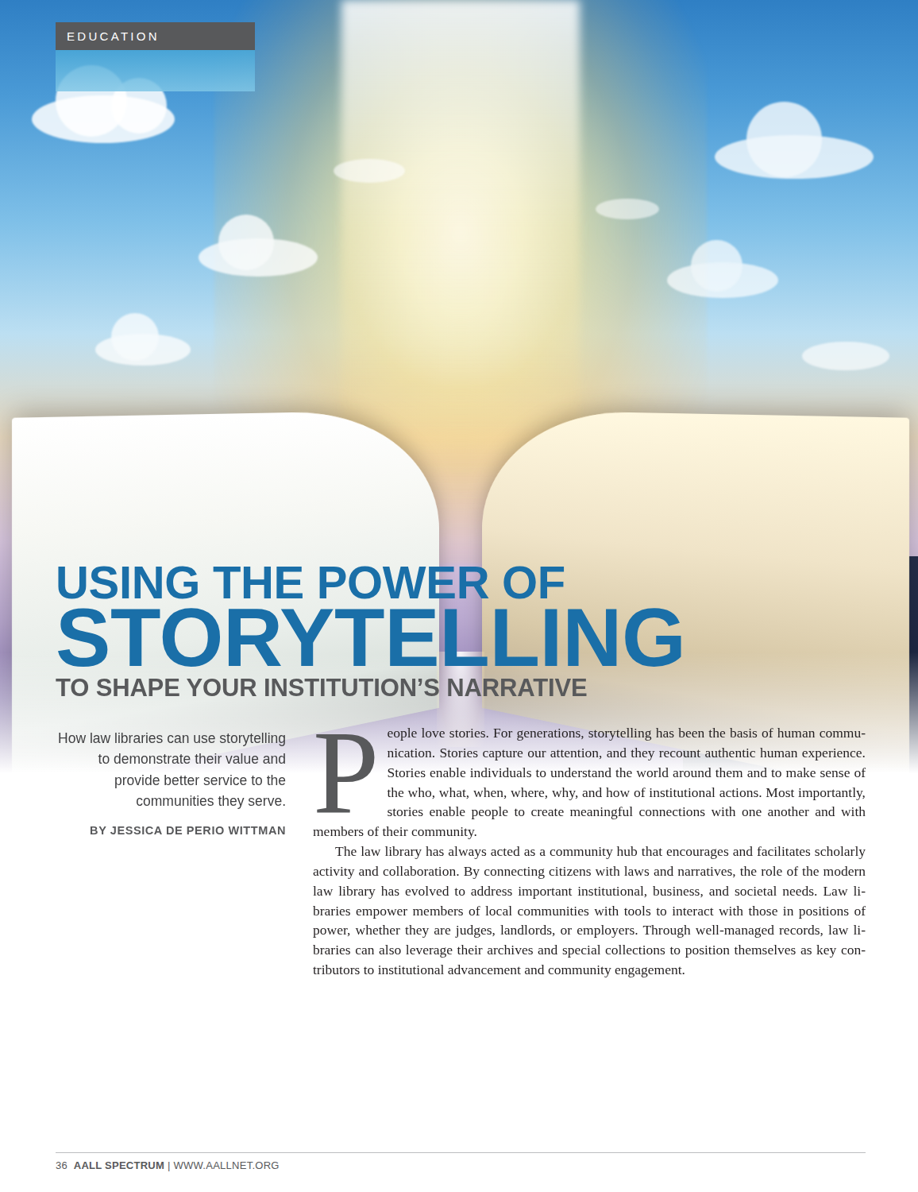EDUCATION
USING THE POWER OF STORYTELLING TO SHAPE YOUR INSTITUTION’S NARRATIVE
How law libraries can use storytelling to demonstrate their value and provide better service to the communities they serve.
BY JESSICA DE PERIO WITTMAN
People love stories. For generations, storytelling has been the basis of human communication. Stories capture our attention, and they recount authentic human experience. Stories enable individuals to understand the world around them and to make sense of the who, what, when, where, why, and how of institutional actions. Most importantly, stories enable people to create meaningful connections with one another and with members of their community.
The law library has always acted as a community hub that encourages and facilitates scholarly activity and collaboration. By connecting citizens with laws and narratives, the role of the modern law library has evolved to address important institutional, business, and societal needs. Law libraries empower members of local communities with tools to interact with those in positions of power, whether they are judges, landlords, or employers. Through well-managed records, law libraries can also leverage their archives and special collections to position themselves as key contributors to institutional advancement and community engagement.
36 AALL SPECTRUM | WWW.AALLNET.ORG